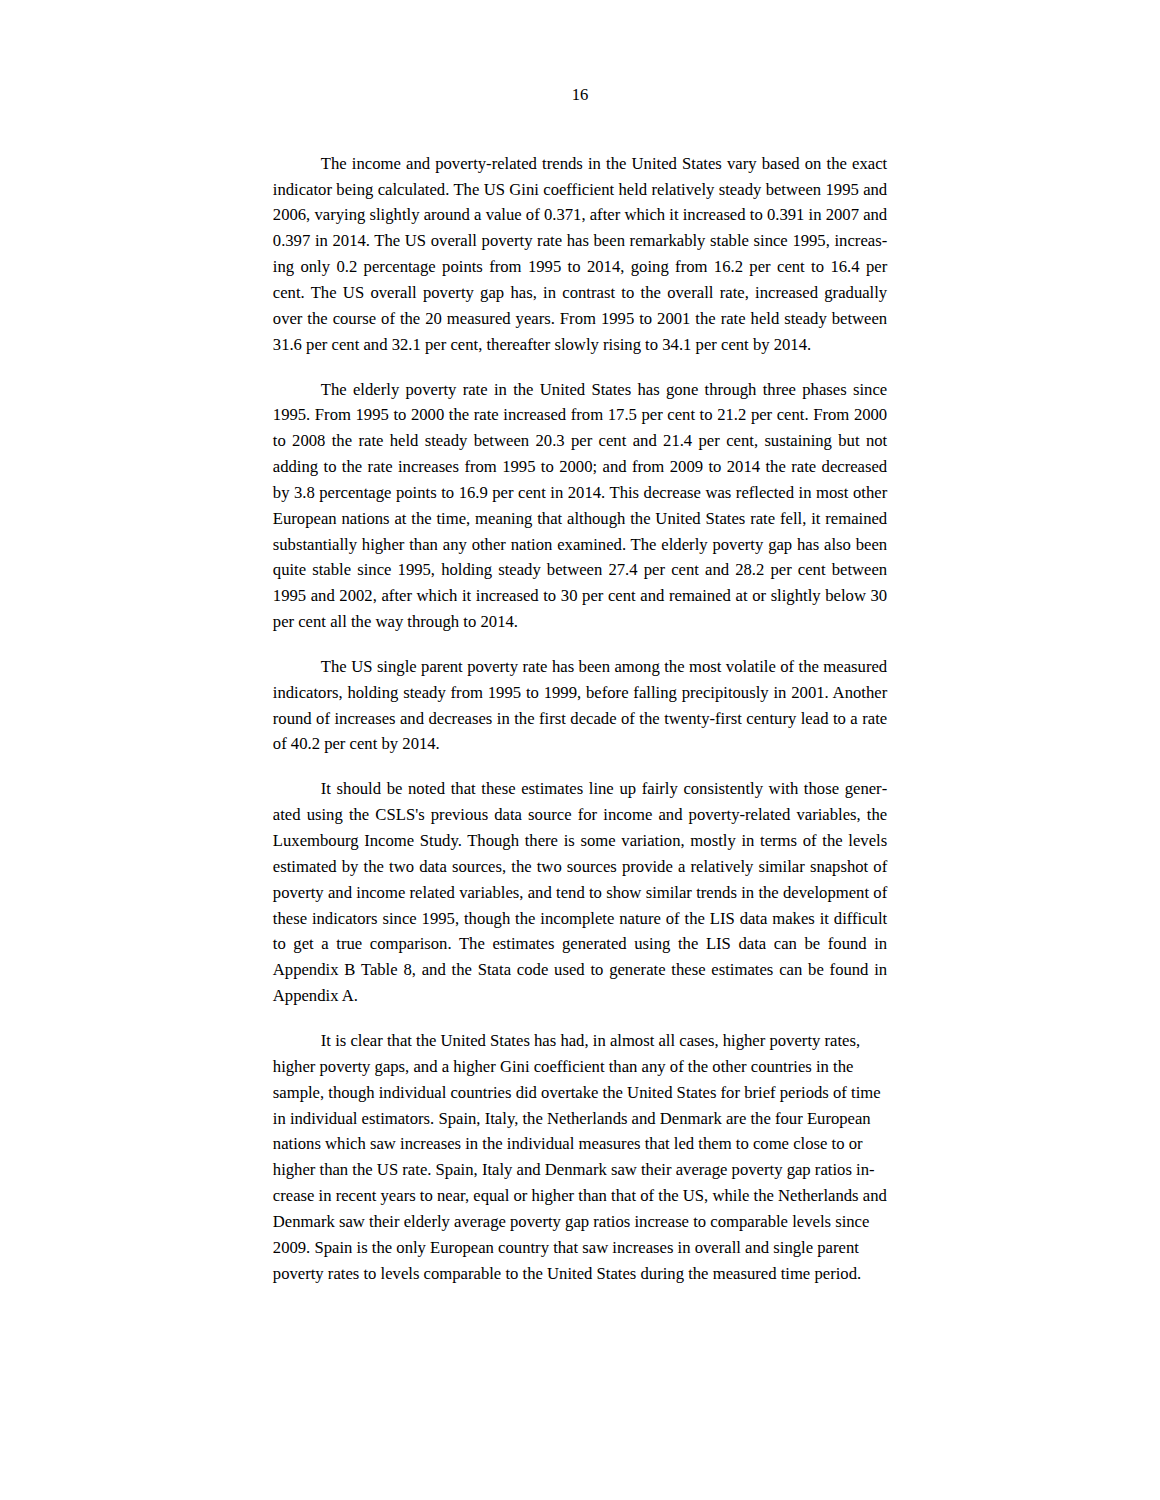16
The income and poverty-related trends in the United States vary based on the exact indicator being calculated. The US Gini coefficient held relatively steady between 1995 and 2006, varying slightly around a value of 0.371, after which it increased to 0.391 in 2007 and 0.397 in 2014. The US overall poverty rate has been remarkably stable since 1995, increasing only 0.2 percentage points from 1995 to 2014, going from 16.2 per cent to 16.4 per cent. The US overall poverty gap has, in contrast to the overall rate, increased gradually over the course of the 20 measured years. From 1995 to 2001 the rate held steady between 31.6 per cent and 32.1 per cent, thereafter slowly rising to 34.1 per cent by 2014.
The elderly poverty rate in the United States has gone through three phases since 1995. From 1995 to 2000 the rate increased from 17.5 per cent to 21.2 per cent. From 2000 to 2008 the rate held steady between 20.3 per cent and 21.4 per cent, sustaining but not adding to the rate increases from 1995 to 2000; and from 2009 to 2014 the rate decreased by 3.8 percentage points to 16.9 per cent in 2014. This decrease was reflected in most other European nations at the time, meaning that although the United States rate fell, it remained substantially higher than any other nation examined. The elderly poverty gap has also been quite stable since 1995, holding steady between 27.4 per cent and 28.2 per cent between 1995 and 2002, after which it increased to 30 per cent and remained at or slightly below 30 per cent all the way through to 2014.
The US single parent poverty rate has been among the most volatile of the measured indicators, holding steady from 1995 to 1999, before falling precipitously in 2001. Another round of increases and decreases in the first decade of the twenty-first century lead to a rate of 40.2 per cent by 2014.
It should be noted that these estimates line up fairly consistently with those generated using the CSLS's previous data source for income and poverty-related variables, the Luxembourg Income Study. Though there is some variation, mostly in terms of the levels estimated by the two data sources, the two sources provide a relatively similar snapshot of poverty and income related variables, and tend to show similar trends in the development of these indicators since 1995, though the incomplete nature of the LIS data makes it difficult to get a true comparison. The estimates generated using the LIS data can be found in Appendix B Table 8, and the Stata code used to generate these estimates can be found in Appendix A.
It is clear that the United States has had, in almost all cases, higher poverty rates, higher poverty gaps, and a higher Gini coefficient than any of the other countries in the sample, though individual countries did overtake the United States for brief periods of time in individual estimators. Spain, Italy, the Netherlands and Denmark are the four European nations which saw increases in the individual measures that led them to come close to or higher than the US rate. Spain, Italy and Denmark saw their average poverty gap ratios increase in recent years to near, equal or higher than that of the US, while the Netherlands and Denmark saw their elderly average poverty gap ratios increase to comparable levels since 2009. Spain is the only European country that saw increases in overall and single parent poverty rates to levels comparable to the United States during the measured time period.